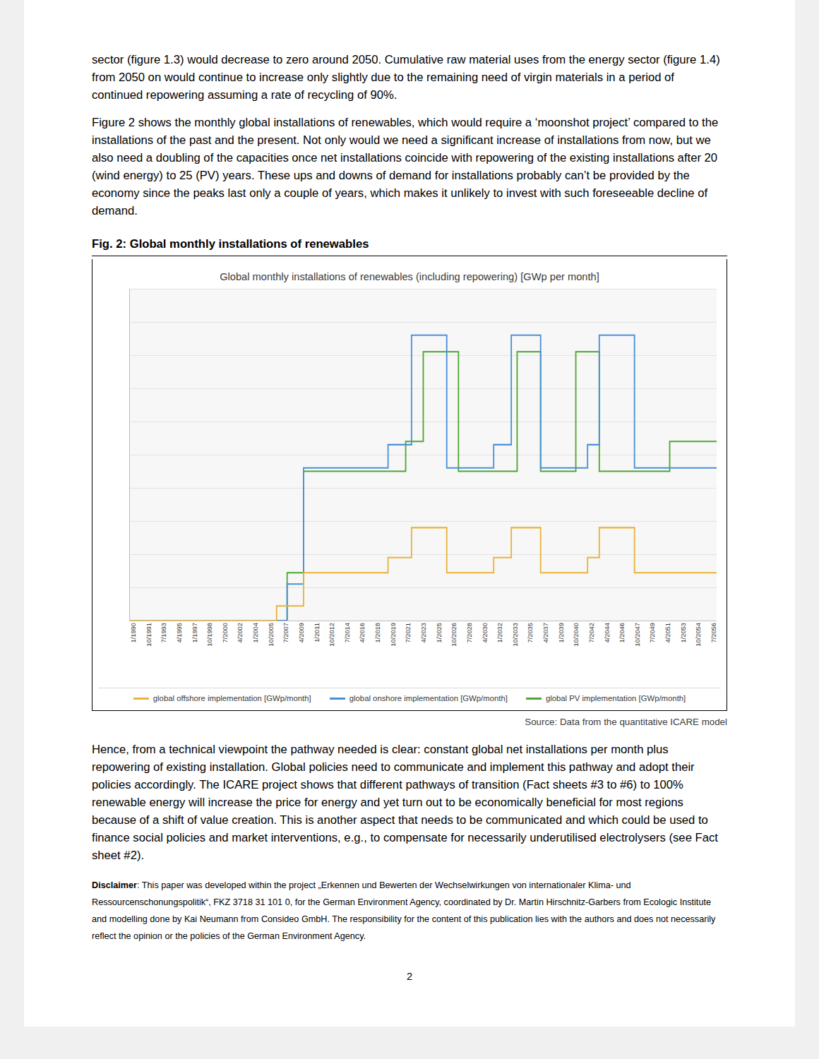sector (figure 1.3) would decrease to zero around 2050. Cumulative raw material uses from the energy sector (figure 1.4) from 2050 on would continue to increase only slightly due to the remaining need of virgin materials in a period of continued repowering assuming a rate of recycling of 90%.
Figure 2 shows the monthly global installations of renewables, which would require a ‘moonshot project’ compared to the installations of the past and the present. Not only would we need a significant increase of installations from now, but we also need a doubling of the capacities once net installations coincide with repowering of the existing installations after 20 (wind energy) to 25 (PV) years. These ups and downs of demand for installations probably can’t be provided by the economy since the peaks last only a couple of years, which makes it unlikely to invest with such foreseeable decline of demand.
Fig. 2: Global monthly installations of renewables
Global monthly installations of renewables (including repowering) [GWp per month]
200
180
160
140
120
100
80
60
40
20
0
1/1990
10/1991
7/1993
4/1995
1/1997
10/1998
7/2000
4/2002
1/2004
10/2005
7/2007
4/2009
1/2011
10/2012
7/2014
4/2016
1/2018
10/2019
7/2021
4/2023
1/2025
10/2026
7/2028
4/2030
1/2032
10/2033
7/2035
4/2037
1/2039
10/2040
7/2042
4/2044
1/2046
10/2047
7/2049
4/2051
1/2053
10/2054
7/2056
global offshore implementation [GWp/month] global onshore implementation [GWp/month] global PV implementation [GWp/month]
Source: Data from the quantitative ICARE model
Hence, from a technical viewpoint the pathway needed is clear: constant global net installations per month plus repowering of existing installation. Global policies need to communicate and implement this pathway and adopt their policies accordingly. The ICARE project shows that different pathways of transition (Fact sheets #3 to #6) to 100% renewable energy will increase the price for energy and yet turn out to be economically beneficial for most regions because of a shift of value creation. This is another aspect that needs to be communicated and which could be used to finance social policies and market interventions, e.g., to compensate for necessarily underutilised electrolysers (see Fact sheet #2).
Disclaimer: This paper was developed within the project „Erkennen und Bewerten der Wechselwirkungen von internationaler Klima- und Ressourcenschonungspolitik“, FKZ 3718 31 101 0, for the German Environment Agency, coordinated by Dr. Martin Hirschnitz-Garbers from Ecologic Institute and modelling done by Kai Neumann from Consideo GmbH. The responsibility for the content of this publication lies with the authors and does not necessarily reflect the opinion or the policies of the German Environment Agency.
2